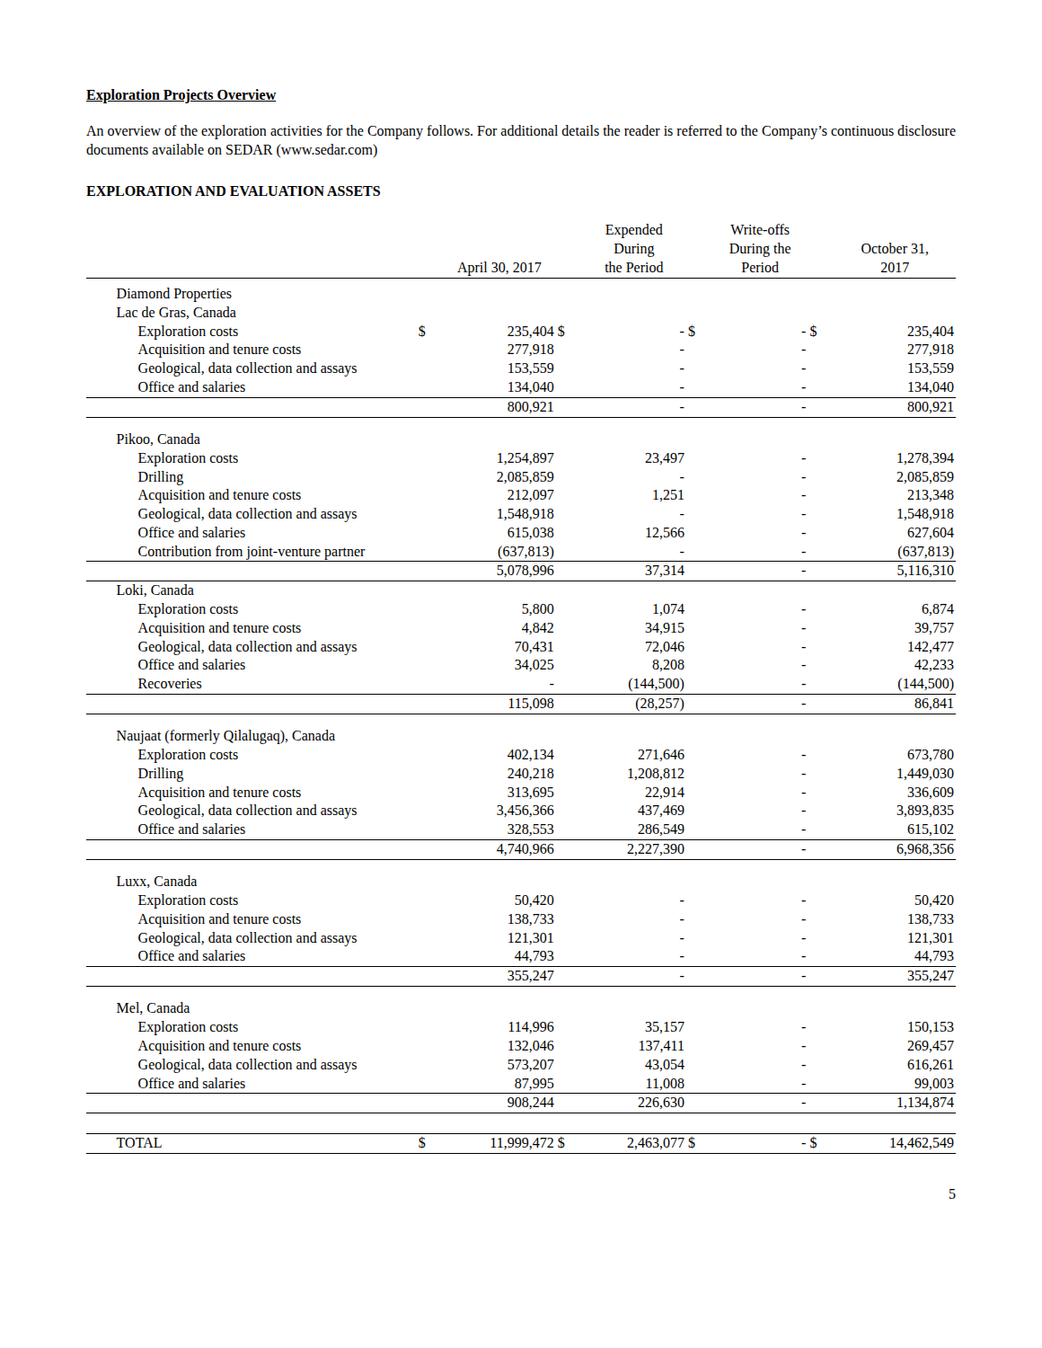Exploration Projects Overview
An overview of the exploration activities for the Company follows. For additional details the reader is referred to the Company’s continuous disclosure documents available on SEDAR (www.sedar.com)
EXPLORATION AND EVALUATION ASSETS
| | | | | Expended | | Write-offs | | |
| | | | | During | | During the | | October 31, |
| | | April 30, 2017 | | the Period | | Period | | 2017 |
| Diamond Properties | |
| Lac de Gras, Canada | |
| Exploration costs | $ | 235,404 | $ | - | $ | - | $ | 235,404 |
| Acquisition and tenure costs | | 277,918 | | - | | - | | 277,918 |
| Geological, data collection and assays | | 153,559 | | - | | - | | 153,559 |
| Office and salaries | | 134,040 | | - | | - | | 134,040 |
| | | 800,921 | | - | | - | | 800,921 |
| Pikoo, Canada | |
| Exploration costs | | 1,254,897 | | 23,497 | | - | | 1,278,394 |
| Drilling | | 2,085,859 | | - | | - | | 2,085,859 |
| Acquisition and tenure costs | | 212,097 | | 1,251 | | - | | 213,348 |
| Geological, data collection and assays | | 1,548,918 | | - | | - | | 1,548,918 |
| Office and salaries | | 615,038 | | 12,566 | | - | | 627,604 |
| Contribution from joint-venture partner | | (637,813) | | - | | - | | (637,813) |
| | | 5,078,996 | | 37,314 | | - | | 5,116,310 |
| Loki, Canada | |
| Exploration costs | | 5,800 | | 1,074 | | - | | 6,874 |
| Acquisition and tenure costs | | 4,842 | | 34,915 | | - | | 39,757 |
| Geological, data collection and assays | | 70,431 | | 72,046 | | - | | 142,477 |
| Office and salaries | | 34,025 | | 8,208 | | - | | 42,233 |
| Recoveries | | - | | (144,500) | | - | | (144,500) |
| | | 115,098 | | (28,257) | | - | | 86,841 |
| Naujaat (formerly Qilalugaq), Canada | |
| Exploration costs | | 402,134 | | 271,646 | | - | | 673,780 |
| Drilling | | 240,218 | | 1,208,812 | | - | | 1,449,030 |
| Acquisition and tenure costs | | 313,695 | | 22,914 | | - | | 336,609 |
| Geological, data collection and assays | | 3,456,366 | | 437,469 | | - | | 3,893,835 |
| Office and salaries | | 328,553 | | 286,549 | | - | | 615,102 |
| | | 4,740,966 | | 2,227,390 | | - | | 6,968,356 |
| Luxx, Canada | |
| Exploration costs | | 50,420 | | - | | - | | 50,420 |
| Acquisition and tenure costs | | 138,733 | | - | | - | | 138,733 |
| Geological, data collection and assays | | 121,301 | | - | | - | | 121,301 |
| Office and salaries | | 44,793 | | - | | - | | 44,793 |
| | | 355,247 | | - | | - | | 355,247 |
| Mel, Canada | |
| Exploration costs | | 114,996 | | 35,157 | | - | | 150,153 |
| Acquisition and tenure costs | | 132,046 | | 137,411 | | - | | 269,457 |
| Geological, data collection and assays | | 573,207 | | 43,054 | | - | | 616,261 |
| Office and salaries | | 87,995 | | 11,008 | | - | | 99,003 |
| | | 908,244 | | 226,630 | | - | | 1,134,874 |
| TOTAL | $ | 11,999,472 | $ | 2,463,077 | $ | - | $ | 14,462,549 |
5